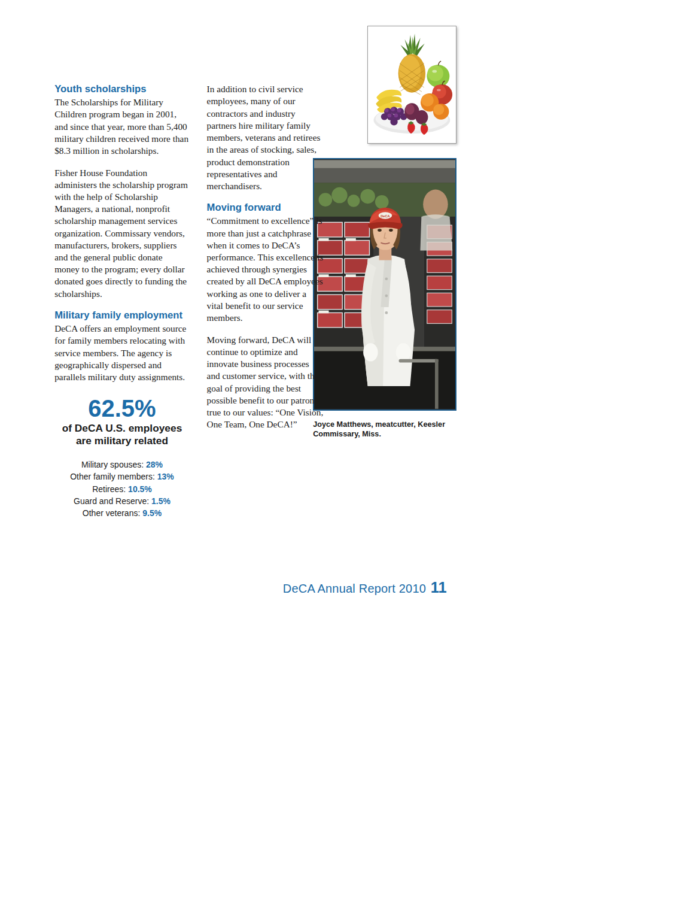DeCA
Joyce Matthews, meatcutter, Keesler Commissary, Miss.
Youth scholarships
The Scholarships for Military Children program began in 2001, and since that year, more than 5,400 military children received more than $8.3 million in scholarships.
Fisher House Foundation administers the scholarship program with the help of Scholarship Managers, a national, nonprofit scholarship management services organization. Commissary vendors, manufacturers, brokers, suppliers and the general public donate money to the program; every dollar donated goes directly to funding the scholarships.
Military family employment
DeCA offers an employment source for family members relocating with service members. The agency is geographically dispersed and parallels military duty assignments.
62.5%
of DeCA U.S. employees
are military related
Military spouses: 28%
Other family members: 13%
Retirees: 10.5%
Guard and Reserve: 1.5%
Other veterans: 9.5%
In addition to civil service employees, many of our contractors and industry partners hire military family members, veterans and retirees in the areas of stocking, sales, product demonstration representatives and merchandisers.
Moving forward
“Commitment to excellence” is more than just a catchphrase when it comes to DeCA’s performance. This excellence is achieved through synergies created by all DeCA employees working as one to deliver a vital benefit to our service members.
Moving forward, DeCA will continue to optimize and innovate business processes and customer service, with the goal of providing the best possible benefit to our patrons, true to our values: “One Vision, One Team, One DeCA!”
DeCA Annual Report 201011